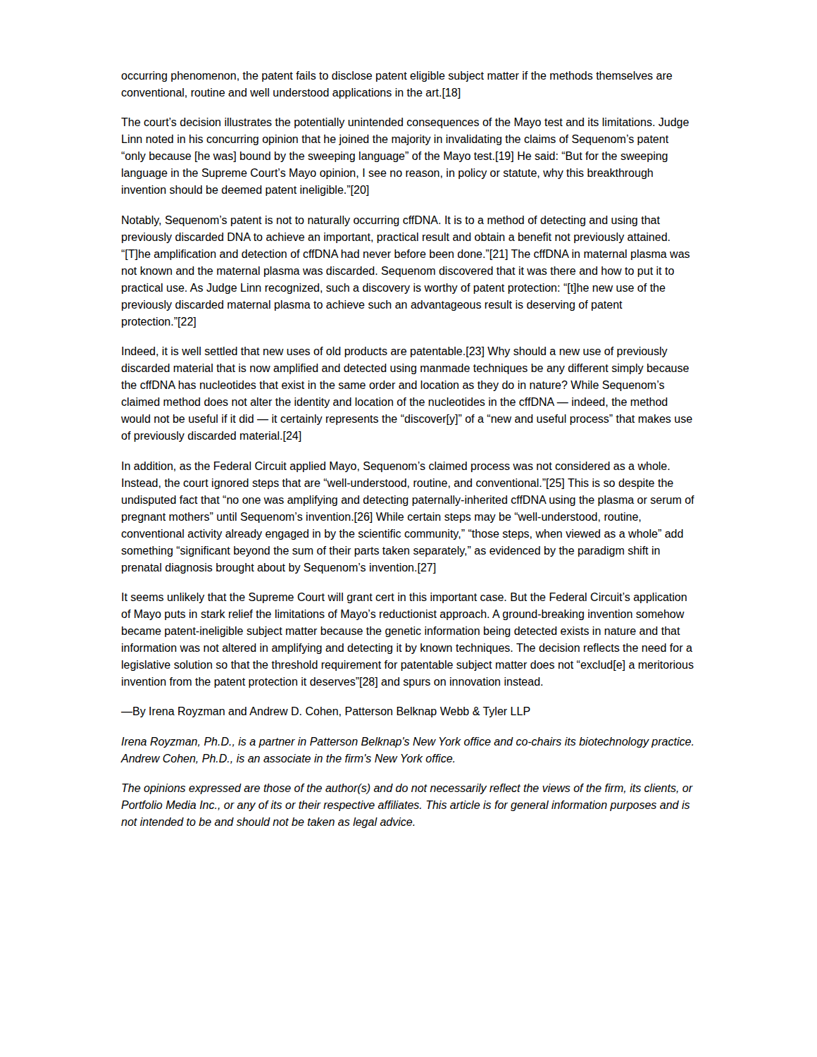occurring phenomenon, the patent fails to disclose patent eligible subject matter if the methods themselves are conventional, routine and well understood applications in the art.[18]
The court’s decision illustrates the potentially unintended consequences of the Mayo test and its limitations. Judge Linn noted in his concurring opinion that he joined the majority in invalidating the claims of Sequenom’s patent “only because [he was] bound by the sweeping language” of the Mayo test.[19] He said: “But for the sweeping language in the Supreme Court’s Mayo opinion, I see no reason, in policy or statute, why this breakthrough invention should be deemed patent ineligible.”[20]
Notably, Sequenom’s patent is not to naturally occurring cffDNA. It is to a method of detecting and using that previously discarded DNA to achieve an important, practical result and obtain a benefit not previously attained. “[T]he amplification and detection of cffDNA had never before been done.”[21] The cffDNA in maternal plasma was not known and the maternal plasma was discarded. Sequenom discovered that it was there and how to put it to practical use. As Judge Linn recognized, such a discovery is worthy of patent protection: “[t]he new use of the previously discarded maternal plasma to achieve such an advantageous result is deserving of patent protection.”[22]
Indeed, it is well settled that new uses of old products are patentable.[23] Why should a new use of previously discarded material that is now amplified and detected using manmade techniques be any different simply because the cffDNA has nucleotides that exist in the same order and location as they do in nature? While Sequenom’s claimed method does not alter the identity and location of the nucleotides in the cffDNA — indeed, the method would not be useful if it did — it certainly represents the “discover[y]” of a “new and useful process” that makes use of previously discarded material.[24]
In addition, as the Federal Circuit applied Mayo, Sequenom’s claimed process was not considered as a whole. Instead, the court ignored steps that are “well-understood, routine, and conventional.”[25] This is so despite the undisputed fact that “no one was amplifying and detecting paternally-inherited cffDNA using the plasma or serum of pregnant mothers” until Sequenom’s invention.[26] While certain steps may be “well-understood, routine, conventional activity already engaged in by the scientific community,” “those steps, when viewed as a whole” add something “significant beyond the sum of their parts taken separately,” as evidenced by the paradigm shift in prenatal diagnosis brought about by Sequenom’s invention.[27]
It seems unlikely that the Supreme Court will grant cert in this important case. But the Federal Circuit’s application of Mayo puts in stark relief the limitations of Mayo’s reductionist approach. A ground-breaking invention somehow became patent-ineligible subject matter because the genetic information being detected exists in nature and that information was not altered in amplifying and detecting it by known techniques. The decision reflects the need for a legislative solution so that the threshold requirement for patentable subject matter does not “exclud[e] a meritorious invention from the patent protection it deserves”[28] and spurs on innovation instead.
—By Irena Royzman and Andrew D. Cohen, Patterson Belknap Webb & Tyler LLP
Irena Royzman, Ph.D., is a partner in Patterson Belknap's New York office and co-chairs its biotechnology practice. Andrew Cohen, Ph.D., is an associate in the firm's New York office.
The opinions expressed are those of the author(s) and do not necessarily reflect the views of the firm, its clients, or Portfolio Media Inc., or any of its or their respective affiliates. This article is for general information purposes and is not intended to be and should not be taken as legal advice.